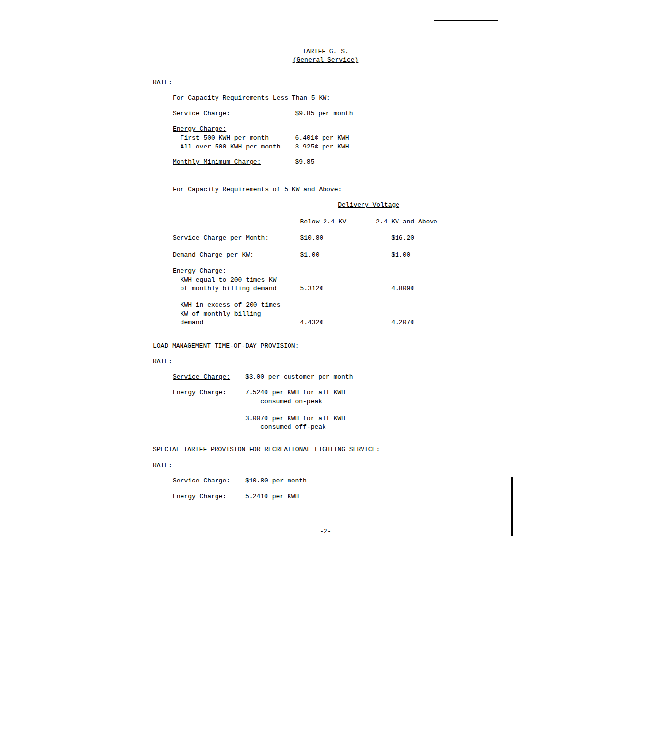TARIFF G. S.
(General Service)
RATE:
For Capacity Requirements Less Than 5 KW:
| Service Charge: | $9.85 per month |
| Energy Charge: First 500 KWH per month All over 500 KWH per month | 6.401¢ per KWH 3.925¢ per KWH |
| Monthly Minimum Charge: | $9.85 |
For Capacity Requirements of 5 KW and Above:
| | Delivery Voltage |
| | Below 2.4 KV | 2.4 KV and Above |
| Service Charge per Month: | $10.80 | $16.20 |
| Demand Charge per KW: | $1.00 | $1.00 |
| Energy Charge: KWH equal to 200 times KW of monthly billing demand | 5.312¢ | 4.809¢ |
| KWH in excess of 200 times KW of monthly billing demand | 4.432¢ | 4.207¢ |
LOAD MANAGEMENT TIME-OF-DAY PROVISION:
RATE:
| Service Charge: | $3.00 per customer per month |
| Energy Charge: | 7.524¢ per KWH for all KWH consumed on-peak 3.007¢ per KWH for all KWH consumed off-peak |
SPECIAL TARIFF PROVISION FOR RECREATIONAL LIGHTING SERVICE:
RATE:
| Service Charge: | $10.80 per month |
| Energy Charge: | 5.241¢ per KWH |
-2-